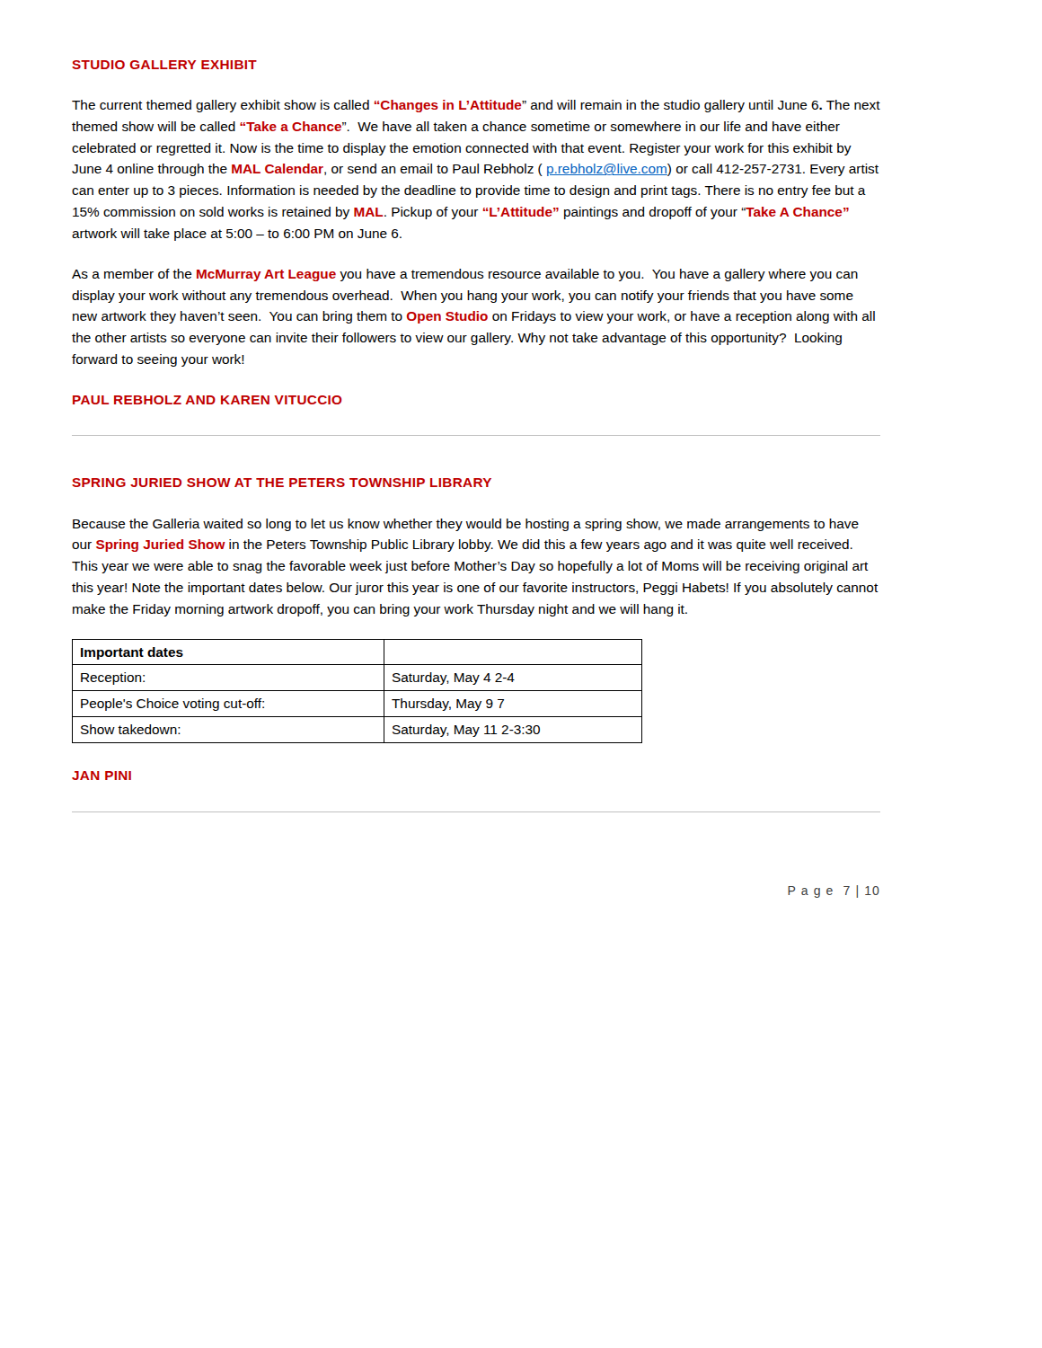STUDIO GALLERY EXHIBIT
The current themed gallery exhibit show is called “Changes in L’Attitude” and will remain in the studio gallery until June 6. The next themed show will be called “Take a Chance”. We have all taken a chance sometime or somewhere in our life and have either celebrated or regretted it. Now is the time to display the emotion connected with that event. Register your work for this exhibit by June 4 online through the MAL Calendar, or send an email to Paul Rebholz ( p.rebholz@live.com) or call 412-257-2731. Every artist can enter up to 3 pieces. Information is needed by the deadline to provide time to design and print tags. There is no entry fee but a 15% commission on sold works is retained by MAL. Pickup of your “L’Attitude” paintings and dropoff of your “Take A Chance” artwork will take place at 5:00 – to 6:00 PM on June 6.
As a member of the McMurray Art League you have a tremendous resource available to you. You have a gallery where you can display your work without any tremendous overhead. When you hang your work, you can notify your friends that you have some new artwork they haven’t seen. You can bring them to Open Studio on Fridays to view your work, or have a reception along with all the other artists so everyone can invite their followers to view our gallery. Why not take advantage of this opportunity? Looking forward to seeing your work!
PAUL REBHOLZ AND KAREN VITUCCIO
SPRING JURIED SHOW AT THE PETERS TOWNSHIP LIBRARY
Because the Galleria waited so long to let us know whether they would be hosting a spring show, we made arrangements to have our Spring Juried Show in the Peters Township Public Library lobby. We did this a few years ago and it was quite well received. This year we were able to snag the favorable week just before Mother’s Day so hopefully a lot of Moms will be receiving original art this year! Note the important dates below. Our juror this year is one of our favorite instructors, Peggi Habets! If you absolutely cannot make the Friday morning artwork dropoff, you can bring your work Thursday night and we will hang it.
| Important dates | |
| Reception: | Saturday, May 4 2-4 |
| People's Choice voting cut-off: | Thursday, May 9 7 |
| Show takedown: | Saturday, May 11 2-3:30 |
JAN PINI
P a g e 7 | 10